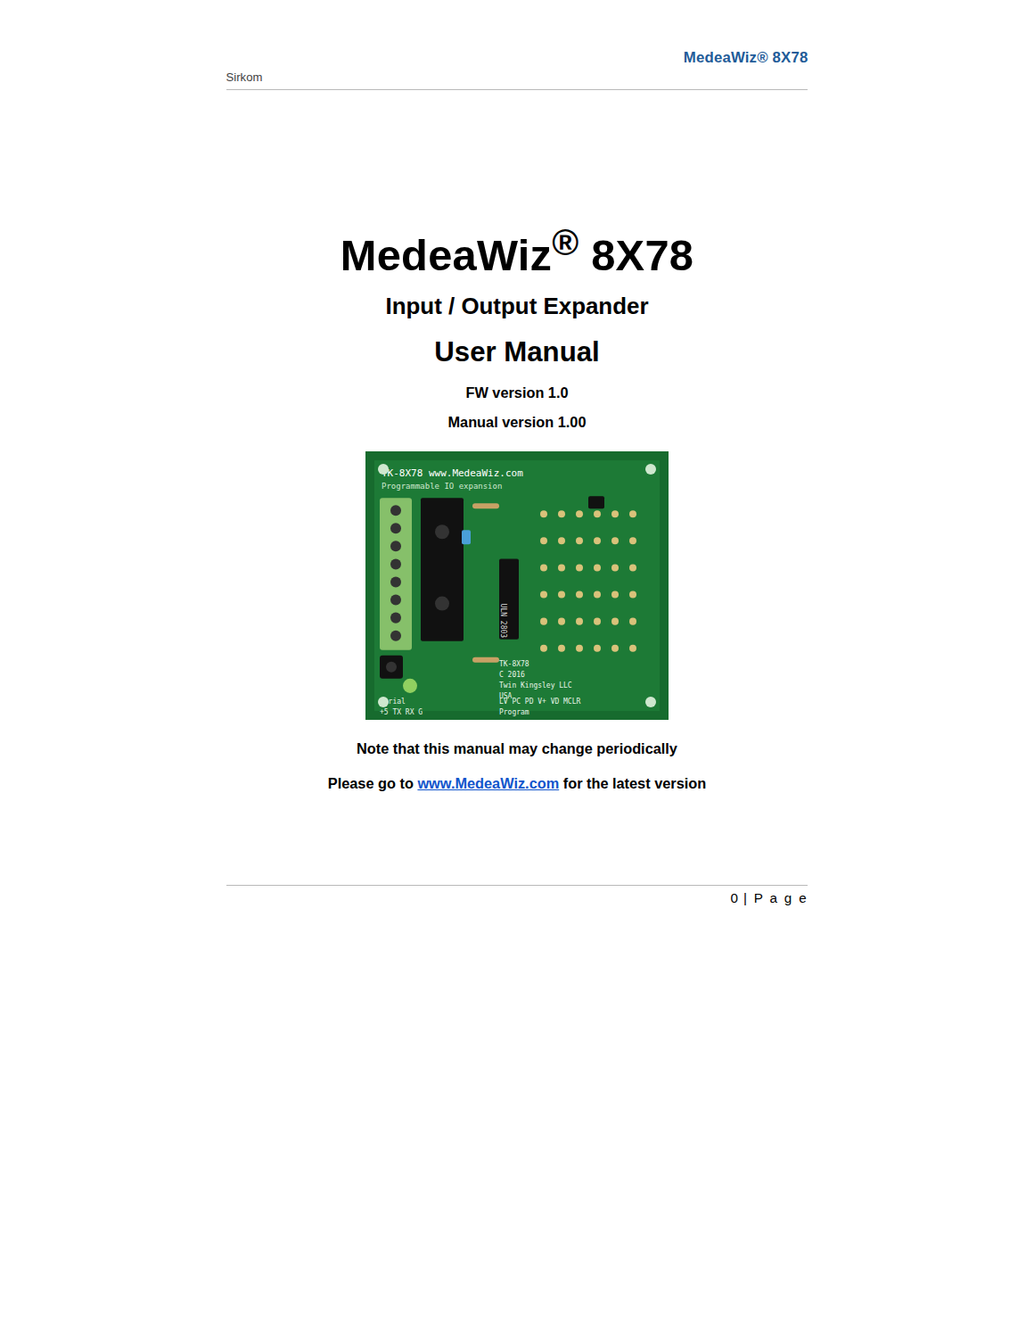MedeaWiz® 8X78
Sirkom
MedeaWiz® 8X78
Input / Output Expander
User Manual
FW version 1.0
Manual version 1.00
Note that this manual may change periodically
Please go to www.MedeaWiz.com for the latest version
0 | P a g e